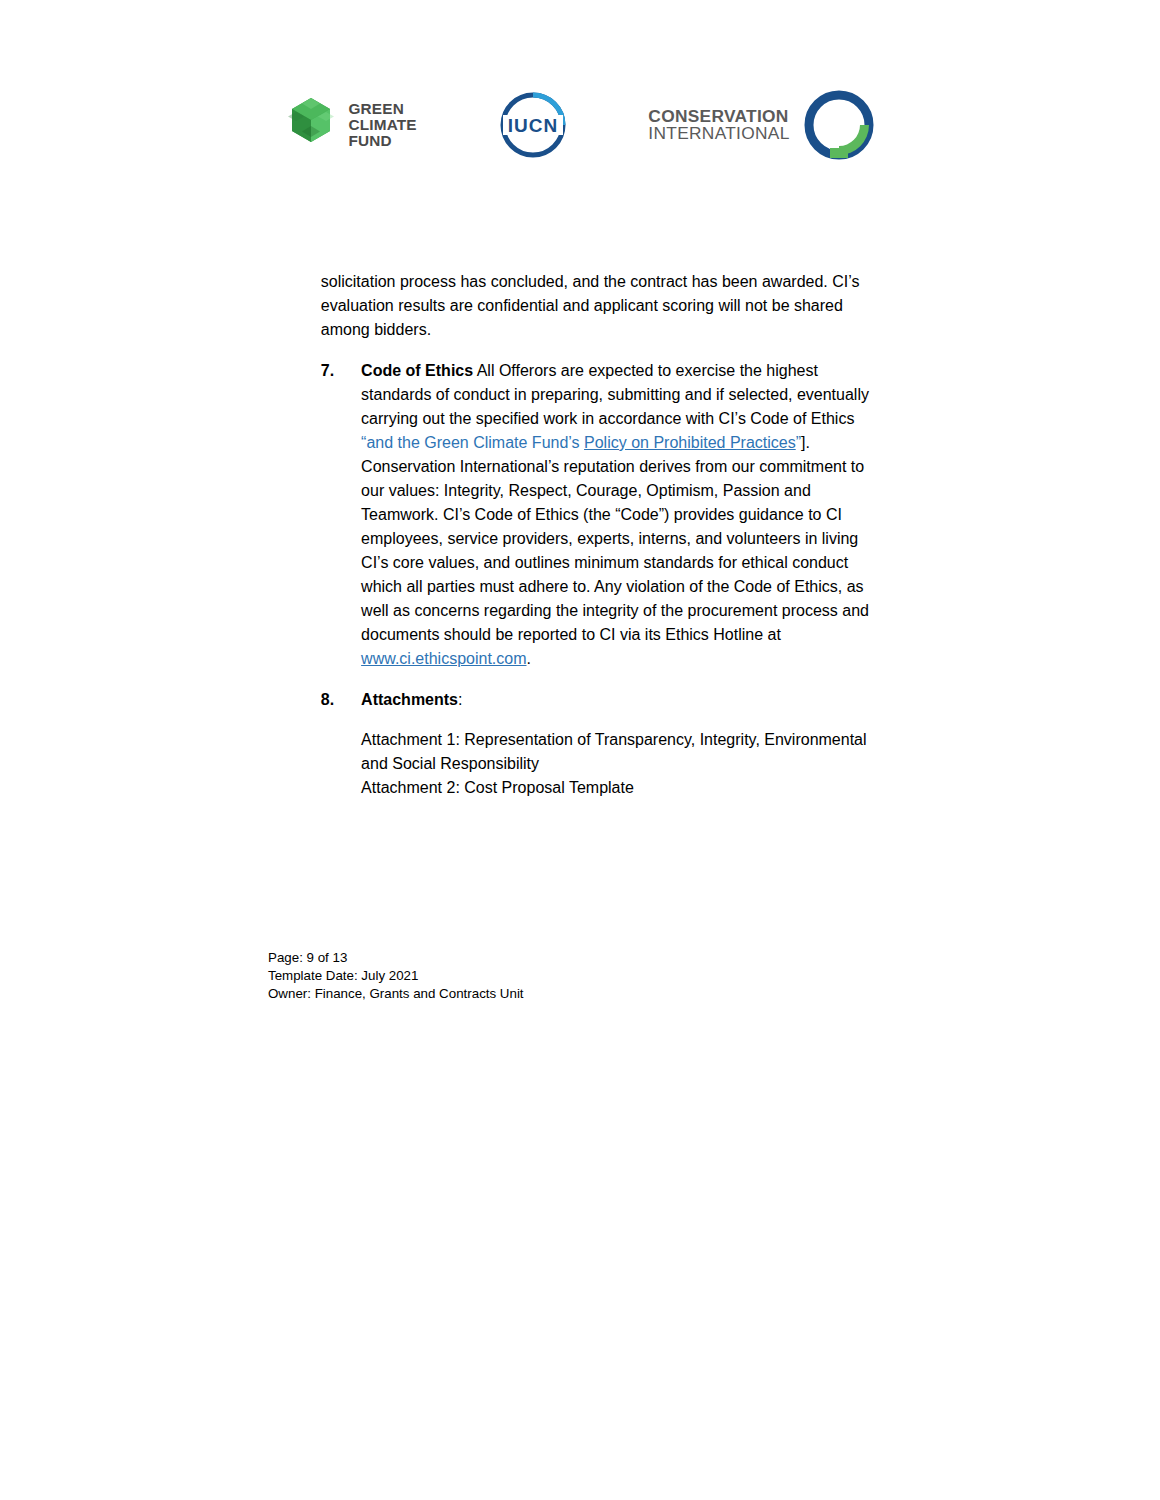GREEN
CLIMATE
FUND
IUCN
CONSERVATION INTERNATIONAL
solicitation process has concluded, and the contract has been awarded. CI’s evaluation results are confidential and applicant scoring will not be shared among bidders.
7. Code of Ethics All Offerors are expected to exercise the highest standards of conduct in preparing, submitting and if selected, eventually carrying out the specified work in accordance with CI’s Code of Ethics “and the Green Climate Fund’s Policy on Prohibited Practices”]. Conservation International’s reputation derives from our commitment to our values: Integrity, Respect, Courage, Optimism, Passion and Teamwork. CI’s Code of Ethics (the “Code”) provides guidance to CI employees, service providers, experts, interns, and volunteers in living CI’s core values, and outlines minimum standards for ethical conduct which all parties must adhere to. Any violation of the Code of Ethics, as well as concerns regarding the integrity of the procurement process and documents should be reported to CI via its Ethics Hotline at www.ci.ethicspoint.com.
8. Attachments:
Attachment 1: Representation of Transparency, Integrity, Environmental and Social Responsibility
Attachment 2: Cost Proposal Template
Page: 9 of 13
Template Date: July 2021
Owner: Finance, Grants and Contracts Unit